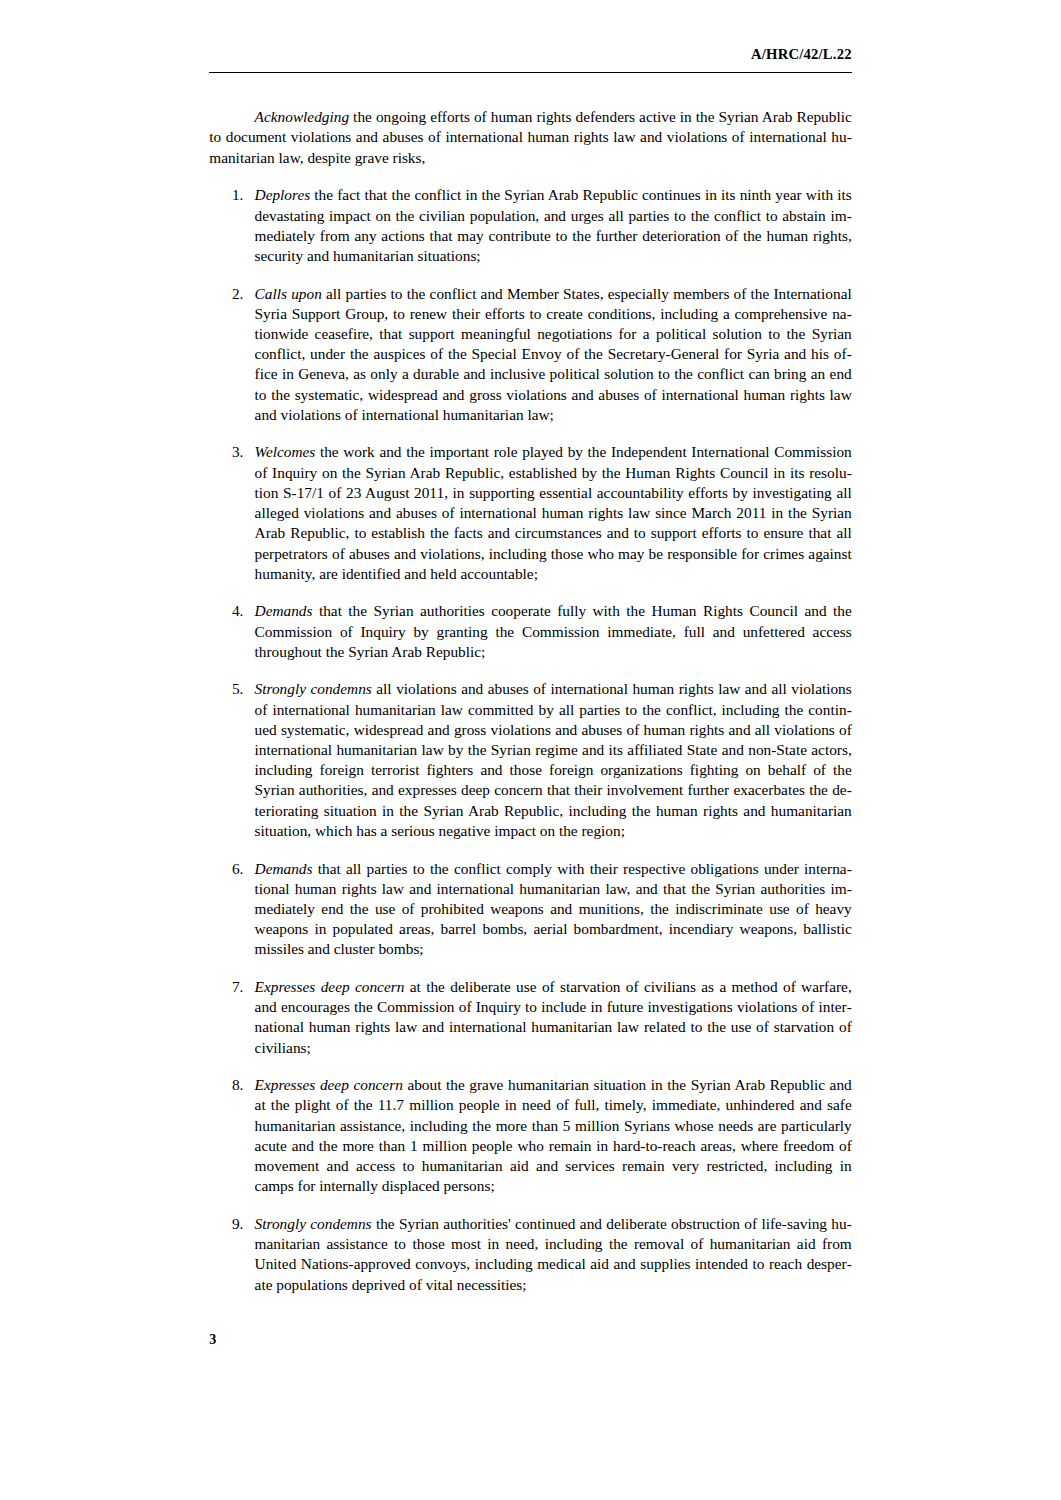A/HRC/42/L.22
Acknowledging the ongoing efforts of human rights defenders active in the Syrian Arab Republic to document violations and abuses of international human rights law and violations of international humanitarian law, despite grave risks,
1.
Deplores the fact that the conflict in the Syrian Arab Republic continues in its ninth year with its devastating impact on the civilian population, and urges all parties to the conflict to abstain immediately from any actions that may contribute to the further deterioration of the human rights, security and humanitarian situations;
2.
Calls upon all parties to the conflict and Member States, especially members of the International Syria Support Group, to renew their efforts to create conditions, including a comprehensive nationwide ceasefire, that support meaningful negotiations for a political solution to the Syrian conflict, under the auspices of the Special Envoy of the Secretary-General for Syria and his office in Geneva, as only a durable and inclusive political solution to the conflict can bring an end to the systematic, widespread and gross violations and abuses of international human rights law and violations of international humanitarian law;
3.
Welcomes the work and the important role played by the Independent International Commission of Inquiry on the Syrian Arab Republic, established by the Human Rights Council in its resolution S-17/1 of 23 August 2011, in supporting essential accountability efforts by investigating all alleged violations and abuses of international human rights law since March 2011 in the Syrian Arab Republic, to establish the facts and circumstances and to support efforts to ensure that all perpetrators of abuses and violations, including those who may be responsible for crimes against humanity, are identified and held accountable;
4.
Demands that the Syrian authorities cooperate fully with the Human Rights Council and the Commission of Inquiry by granting the Commission immediate, full and unfettered access throughout the Syrian Arab Republic;
5.
Strongly condemns all violations and abuses of international human rights law and all violations of international humanitarian law committed by all parties to the conflict, including the continued systematic, widespread and gross violations and abuses of human rights and all violations of international humanitarian law by the Syrian regime and its affiliated State and non-State actors, including foreign terrorist fighters and those foreign organizations fighting on behalf of the Syrian authorities, and expresses deep concern that their involvement further exacerbates the deteriorating situation in the Syrian Arab Republic, including the human rights and humanitarian situation, which has a serious negative impact on the region;
6.
Demands that all parties to the conflict comply with their respective obligations under international human rights law and international humanitarian law, and that the Syrian authorities immediately end the use of prohibited weapons and munitions, the indiscriminate use of heavy weapons in populated areas, barrel bombs, aerial bombardment, incendiary weapons, ballistic missiles and cluster bombs;
7.
Expresses deep concern at the deliberate use of starvation of civilians as a method of warfare, and encourages the Commission of Inquiry to include in future investigations violations of international human rights law and international humanitarian law related to the use of starvation of civilians;
8.
Expresses deep concern about the grave humanitarian situation in the Syrian Arab Republic and at the plight of the 11.7 million people in need of full, timely, immediate, unhindered and safe humanitarian assistance, including the more than 5 million Syrians whose needs are particularly acute and the more than 1 million people who remain in hard-to-reach areas, where freedom of movement and access to humanitarian aid and services remain very restricted, including in camps for internally displaced persons;
9.
Strongly condemns the Syrian authorities' continued and deliberate obstruction of life-saving humanitarian assistance to those most in need, including the removal of humanitarian aid from United Nations-approved convoys, including medical aid and supplies intended to reach desperate populations deprived of vital necessities;
3